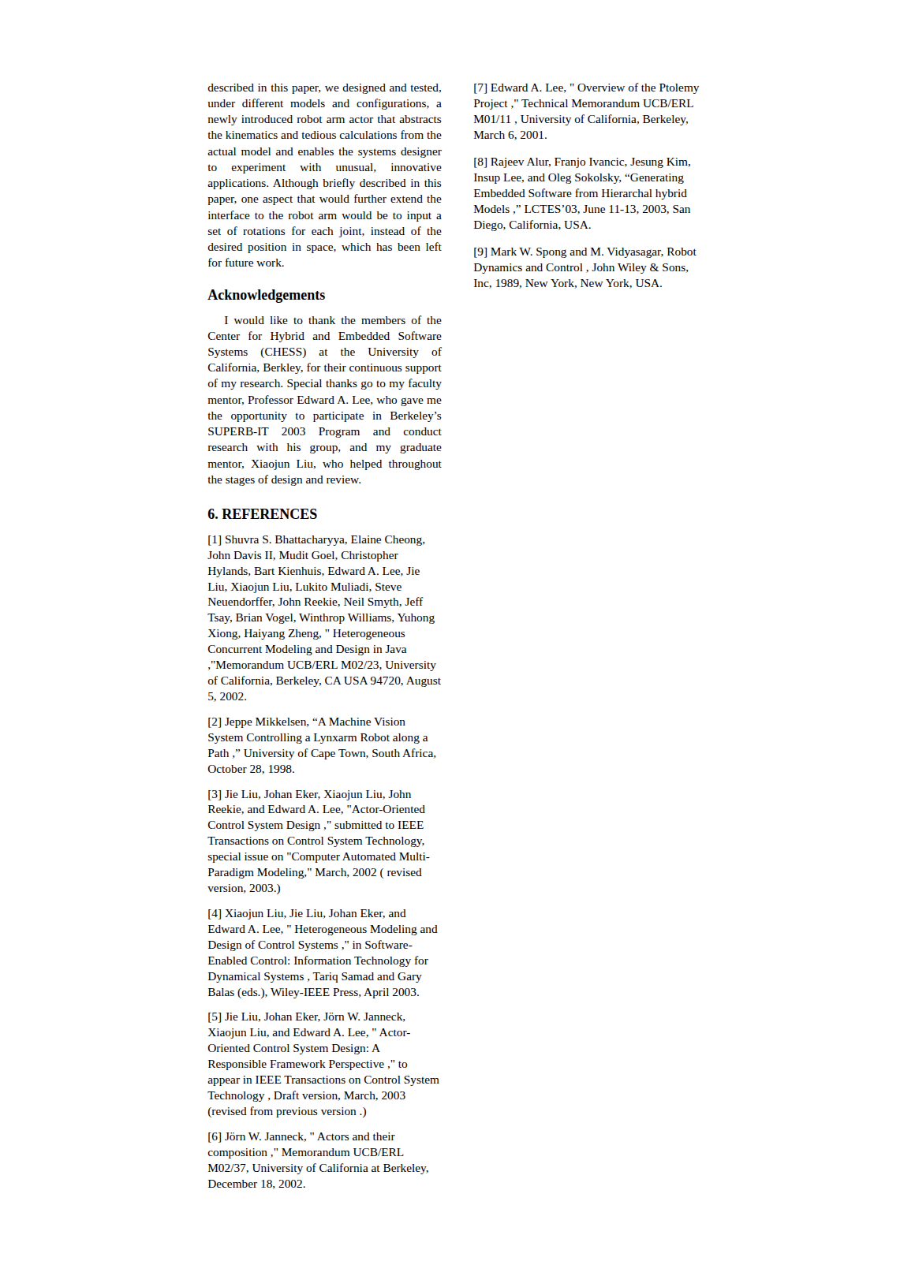described in this paper, we designed and tested, under different models and configurations, a newly introduced robot arm actor that abstracts the kinematics and tedious calculations from the actual model and enables the systems designer to experiment with unusual, innovative applications. Although briefly described in this paper, one aspect that would further extend the interface to the robot arm would be to input a set of rotations for each joint, instead of the desired position in space, which has been left for future work.
Acknowledgements
I would like to thank the members of the Center for Hybrid and Embedded Software Systems (CHESS) at the University of California, Berkley, for their continuous support of my research. Special thanks go to my faculty mentor, Professor Edward A. Lee, who gave me the opportunity to participate in Berkeley’s SUPERB-IT 2003 Program and conduct research with his group, and my graduate mentor, Xiaojun Liu, who helped throughout the stages of design and review.
6. REFERENCES
[1] Shuvra S. Bhattacharyya, Elaine Cheong, John Davis II, Mudit Goel, Christopher Hylands, Bart Kienhuis, Edward A. Lee, Jie Liu, Xiaojun Liu, Lukito Muliadi, Steve Neuendorffer, John Reekie, Neil Smyth, Jeff Tsay, Brian Vogel, Winthrop Williams, Yuhong Xiong, Haiyang Zheng, " Heterogeneous Concurrent Modeling and Design in Java ,"Memorandum UCB/ERL M02/23, University of California, Berkeley, CA USA 94720, August 5, 2002.
[2] Jeppe Mikkelsen, “A Machine Vision System Controlling a Lynxarm Robot along a Path ,” University of Cape Town, South Africa, October 28, 1998.
[3] Jie Liu, Johan Eker, Xiaojun Liu, John Reekie, and Edward A. Lee, "Actor-Oriented Control System Design ," submitted to IEEE Transactions on Control System Technology, special issue on "Computer Automated Multi-Paradigm Modeling," March, 2002 ( revised version, 2003.)
[4] Xiaojun Liu, Jie Liu, Johan Eker, and Edward A. Lee, " Heterogeneous Modeling and Design of Control Systems ," in Software-Enabled Control: Information Technology for Dynamical Systems , Tariq Samad and Gary Balas (eds.), Wiley-IEEE Press, April 2003.
[5] Jie Liu, Johan Eker, Jörn W. Janneck, Xiaojun Liu, and Edward A. Lee, " Actor-Oriented Control System Design: A Responsible Framework Perspective ," to appear in IEEE Transactions on Control System Technology , Draft version, March, 2003 (revised from previous version .)
[6] Jörn W. Janneck, " Actors and their composition ," Memorandum UCB/ERL M02/37, University of California at Berkeley, December 18, 2002.
[7] Edward A. Lee, " Overview of the Ptolemy Project ," Technical Memorandum UCB/ERL M01/11 , University of California, Berkeley, March 6, 2001.
[8] Rajeev Alur, Franjo Ivancic, Jesung Kim, Insup Lee, and Oleg Sokolsky, “Generating Embedded Software from Hierarchal hybrid Models ,” LCTES’03, June 11-13, 2003, San Diego, California, USA.
[9] Mark W. Spong and M. Vidyasagar, Robot Dynamics and Control , John Wiley & Sons, Inc, 1989, New York, New York, USA.